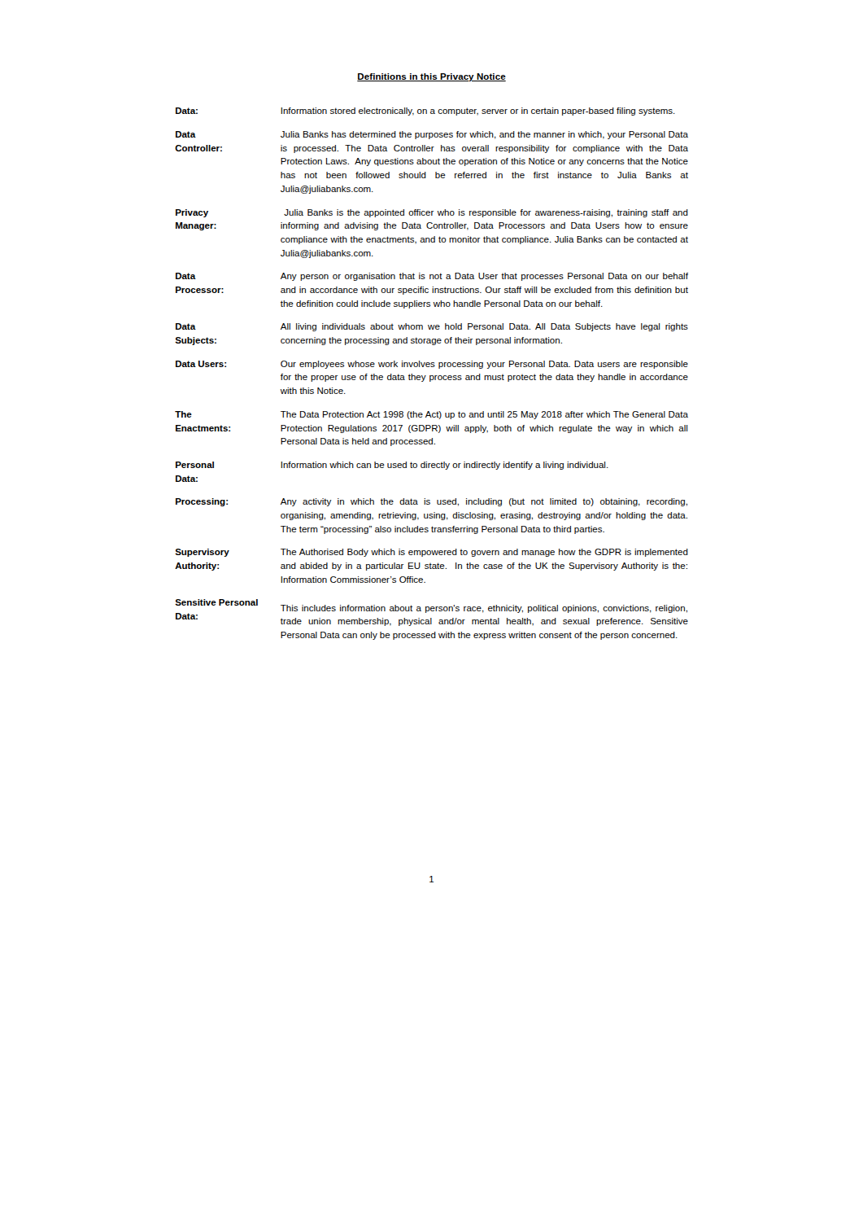Definitions in this Privacy Notice
| Data: | Information stored electronically, on a computer, server or in certain paper-based filing systems. |
| Data Controller: | Julia Banks has determined the purposes for which, and the manner in which, your Personal Data is processed. The Data Controller has overall responsibility for compliance with the Data Protection Laws. Any questions about the operation of this Notice or any concerns that the Notice has not been followed should be referred in the first instance to Julia Banks at Julia@juliabanks.com. |
| Privacy Manager: | Julia Banks is the appointed officer who is responsible for awareness-raising, training staff and informing and advising the Data Controller, Data Processors and Data Users how to ensure compliance with the enactments, and to monitor that compliance. Julia Banks can be contacted at Julia@juliabanks.com. |
| Data Processor: | Any person or organisation that is not a Data User that processes Personal Data on our behalf and in accordance with our specific instructions. Our staff will be excluded from this definition but the definition could include suppliers who handle Personal Data on our behalf. |
| Data Subjects: | All living individuals about whom we hold Personal Data. All Data Subjects have legal rights concerning the processing and storage of their personal information. |
| Data Users: | Our employees whose work involves processing your Personal Data. Data users are responsible for the proper use of the data they process and must protect the data they handle in accordance with this Notice. |
| The Enactments: | The Data Protection Act 1998 (the Act) up to and until 25 May 2018 after which The General Data Protection Regulations 2017 (GDPR) will apply, both of which regulate the way in which all Personal Data is held and processed. |
| Personal Data: | Information which can be used to directly or indirectly identify a living individual. |
| Processing: | Any activity in which the data is used, including (but not limited to) obtaining, recording, organising, amending, retrieving, using, disclosing, erasing, destroying and/or holding the data. The term “processing” also includes transferring Personal Data to third parties. |
| Supervisory Authority: | The Authorised Body which is empowered to govern and manage how the GDPR is implemented and abided by in a particular EU state. In the case of the UK the Supervisory Authority is the: Information Commissioner’s Office. |
| Sensitive Personal Data: | This includes information about a person's race, ethnicity, political opinions, convictions, religion, trade union membership, physical and/or mental health, and sexual preference. Sensitive Personal Data can only be processed with the express written consent of the person concerned. |
1